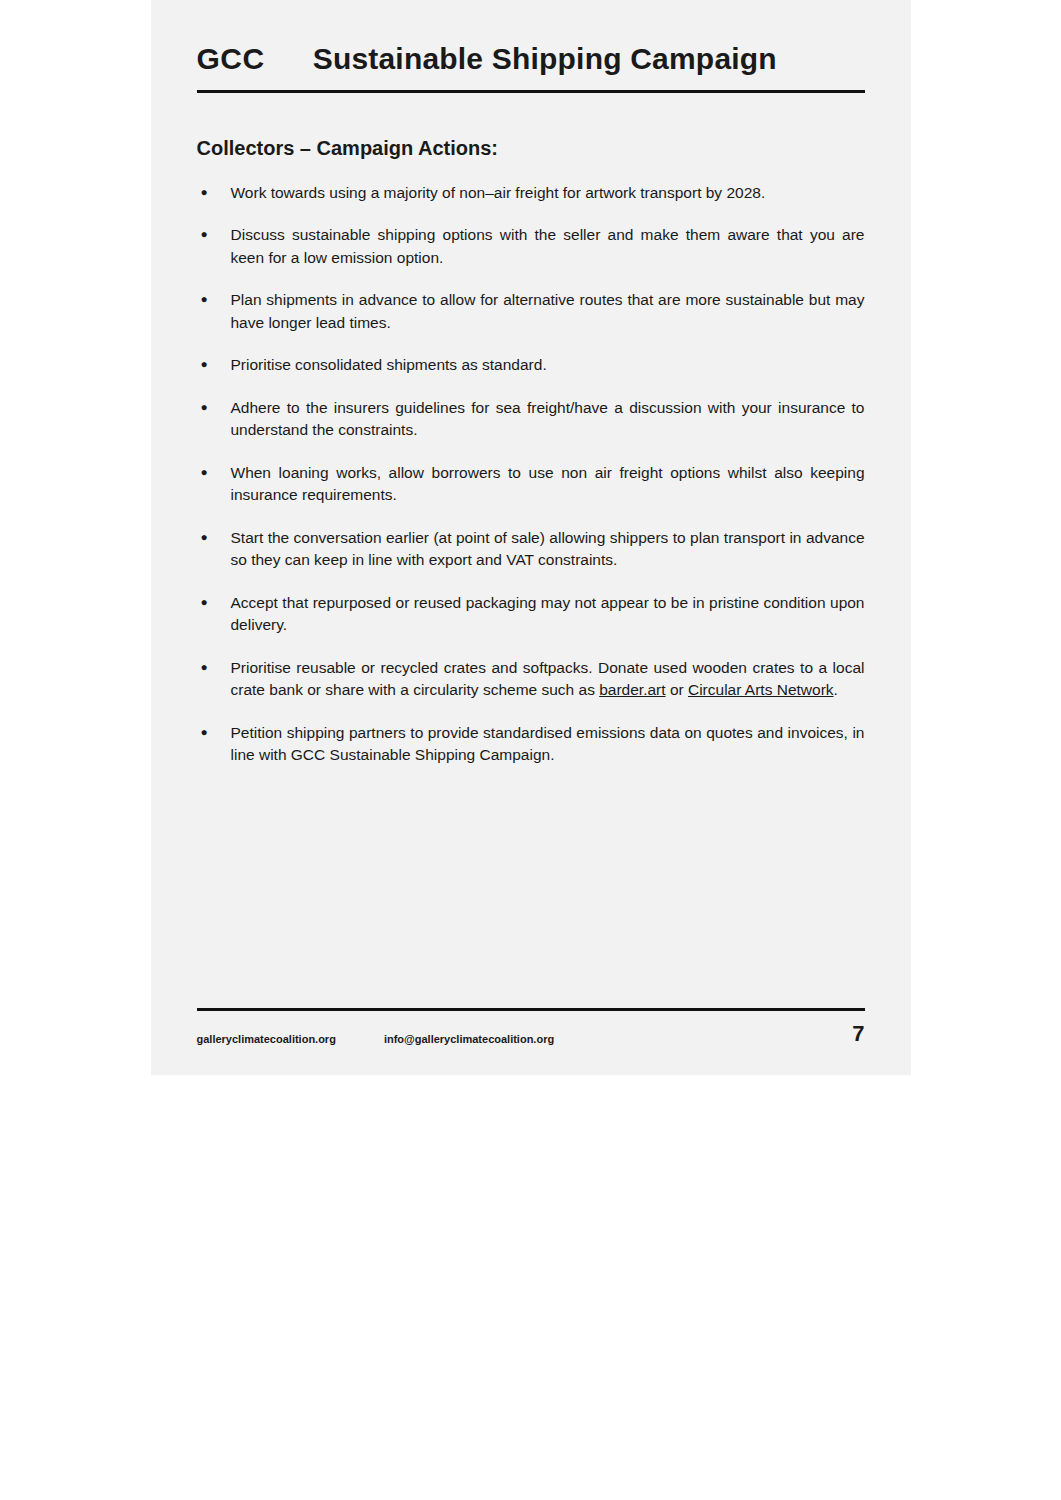GCC
Sustainable Shipping Campaign
Collectors – Campaign Actions:
Work towards using a majority of non–air freight for artwork transport by 2028.
Discuss sustainable shipping options with the seller and make them aware that you are keen for a low emission option.
Plan shipments in advance to allow for alternative routes that are more sustainable but may have longer lead times.
Prioritise consolidated shipments as standard.
Adhere to the insurers guidelines for sea freight/have a discussion with your insurance to understand the constraints.
When loaning works, allow borrowers to use non air freight options whilst also keeping insurance requirements.
Start the conversation earlier (at point of sale) allowing shippers to plan transport in advance so they can keep in line with export and VAT constraints.
Accept that repurposed or reused packaging may not appear to be in pristine condition upon delivery.
Prioritise reusable or recycled crates and softpacks. Donate used wooden crates to a local crate bank or share with a circularity scheme such as barder.art or Circular Arts Network.
Petition shipping partners to provide standardised emissions data on quotes and invoices, in line with GCC Sustainable Shipping Campaign.
galleryclimatecoalition.org info@galleryclimatecoalition.org
7